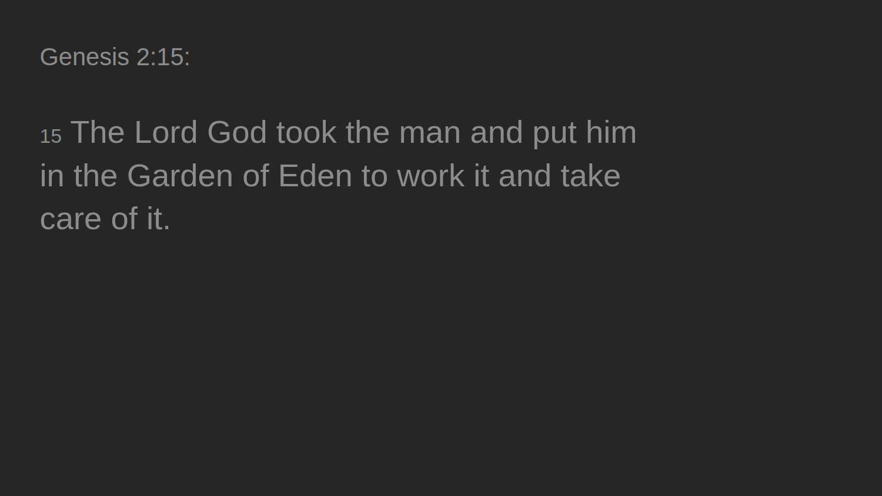Genesis 2:15:
15 The Lord God took the man and put him in the Garden of Eden to work it and take care of it.